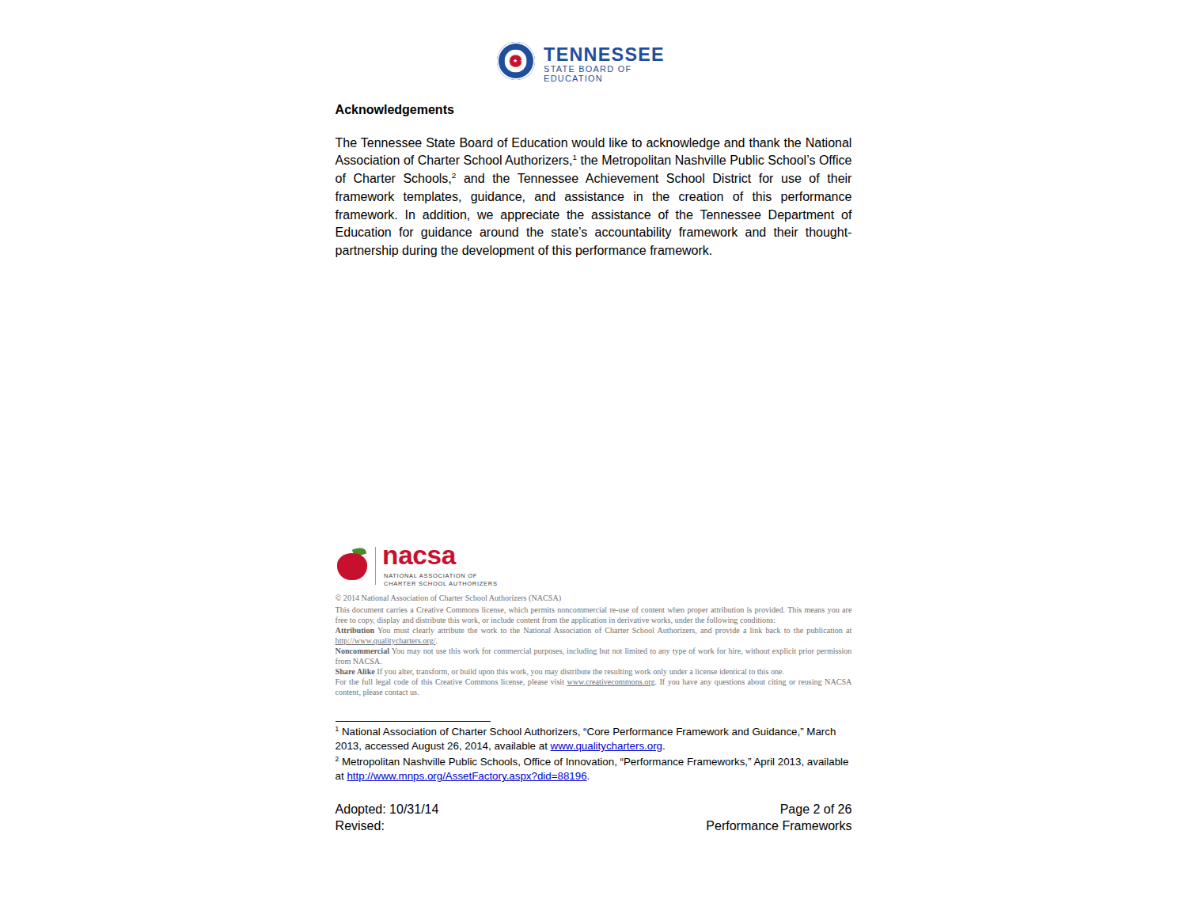TENNESSEE STATE BOARD OF EDUCATION
Acknowledgements
The Tennessee State Board of Education would like to acknowledge and thank the National Association of Charter School Authorizers,1 the Metropolitan Nashville Public School’s Office of Charter Schools,2 and the Tennessee Achievement School District for use of their framework templates, guidance, and assistance in the creation of this performance framework. In addition, we appreciate the assistance of the Tennessee Department of Education for guidance around the state’s accountability framework and their thought-partnership during the development of this performance framework.
nacsa
National Association of
Charter School Authorizers
© 2014 National Association of Charter School Authorizers (NACSA)
This document carries a Creative Commons license, which permits noncommercial re-use of content when proper attribution is provided. This means you are free to copy, display and distribute this work, or include content from the application in derivative works, under the following conditions:
Attribution You must clearly attribute the work to the National Association of Charter School Authorizers, and provide a link back to the publication at http://www.qualitycharters.org/.
Noncommercial You may not use this work for commercial purposes, including but not limited to any type of work for hire, without explicit prior permission from NACSA.
Share Alike If you alter, transform, or build upon this work, you may distribute the resulting work only under a license identical to this one.
For the full legal code of this Creative Commons license, please visit www.creativecommons.org. If you have any questions about citing or reusing NACSA content, please contact us.
1 National Association of Charter School Authorizers, “Core Performance Framework and Guidance,” March 2013, accessed August 26, 2014, available at www.qualitycharters.org.
2 Metropolitan Nashville Public Schools, Office of Innovation, “Performance Frameworks,” April 2013, available at http://www.mnps.org/AssetFactory.aspx?did=88196.
Adopted: 10/31/14
Revised:
Page 2 of 26
Performance Frameworks